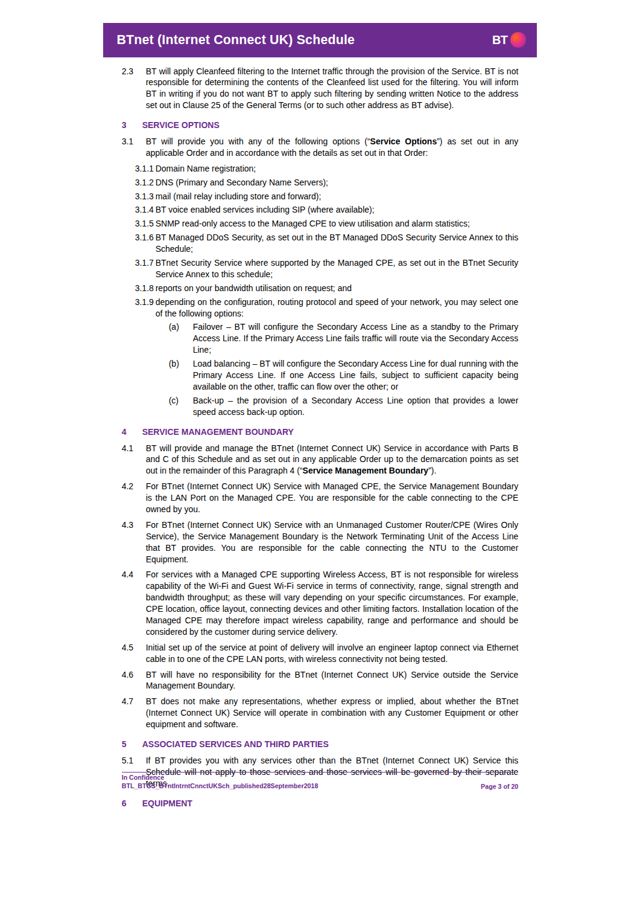BTnet (Internet Connect UK) Schedule
BT
2.3
BT will apply Cleanfeed filtering to the Internet traffic through the provision of the Service. BT is not responsible for determining the contents of the Cleanfeed list used for the filtering. You will inform BT in writing if you do not want BT to apply such filtering by sending written Notice to the address set out in Clause 25 of the General Terms (or to such other address as BT advise).
3 Service Options
3.1
BT will provide you with any of the following options (“Service Options”) as set out in any applicable Order and in accordance with the details as set out in that Order:
3.1.1
Domain Name registration;
3.1.2
DNS (Primary and Secondary Name Servers);
3.1.3
mail (mail relay including store and forward);
3.1.4
BT voice enabled services including SIP (where available);
3.1.5
SNMP read-only access to the Managed CPE to view utilisation and alarm statistics;
3.1.6
BT Managed DDoS Security, as set out in the BT Managed DDoS Security Service Annex to this Schedule;
3.1.7
BTnet Security Service where supported by the Managed CPE, as set out in the BTnet Security Service Annex to this schedule;
3.1.8
reports on your bandwidth utilisation on request; and
3.1.9
depending on the configuration, routing protocol and speed of your network, you may select one of the following options:
(a)
Failover – BT will configure the Secondary Access Line as a standby to the Primary Access Line. If the Primary Access Line fails traffic will route via the Secondary Access Line;
(b)
Load balancing – BT will configure the Secondary Access Line for dual running with the Primary Access Line. If one Access Line fails, subject to sufficient capacity being available on the other, traffic can flow over the other; or
(c)
Back-up – the provision of a Secondary Access Line option that provides a lower speed access back-up option.
4 Service Management Boundary
4.1
BT will provide and manage the BTnet (Internet Connect UK) Service in accordance with Parts B and C of this Schedule and as set out in any applicable Order up to the demarcation points as set out in the remainder of this Paragraph 4 (“Service Management Boundary”).
4.2
For BTnet (Internet Connect UK) Service with Managed CPE, the Service Management Boundary is the LAN Port on the Managed CPE. You are responsible for the cable connecting to the CPE owned by you.
4.3
For BTnet (Internet Connect UK) Service with an Unmanaged Customer Router/CPE (Wires Only Service), the Service Management Boundary is the Network Terminating Unit of the Access Line that BT provides. You are responsible for the cable connecting the NTU to the Customer Equipment.
4.4
For services with a Managed CPE supporting Wireless Access, BT is not responsible for wireless capability of the Wi-Fi and Guest Wi-Fi service in terms of connectivity, range, signal strength and bandwidth throughput; as these will vary depending on your specific circumstances. For example, CPE location, office layout, connecting devices and other limiting factors. Installation location of the Managed CPE may therefore impact wireless capability, range and performance and should be considered by the customer during service delivery.
4.5
Initial set up of the service at point of delivery will involve an engineer laptop connect via Ethernet cable in to one of the CPE LAN ports, with wireless connectivity not being tested.
4.6
BT will have no responsibility for the BTnet (Internet Connect UK) Service outside the Service Management Boundary.
4.7
BT does not make any representations, whether express or implied, about whether the BTnet (Internet Connect UK) Service will operate in combination with any Customer Equipment or other equipment and software.
5 Associated Services and Third Parties
5.1
If BT provides you with any services other than the BTnet (Internet Connect UK) Service this Schedule will not apply to those services and those services will be governed by their separate terms.
6 Equipment
In Confidence
BTL_BTGS_BTntIntrntCnnctUKSch_published28September2018
Page 3 of 20